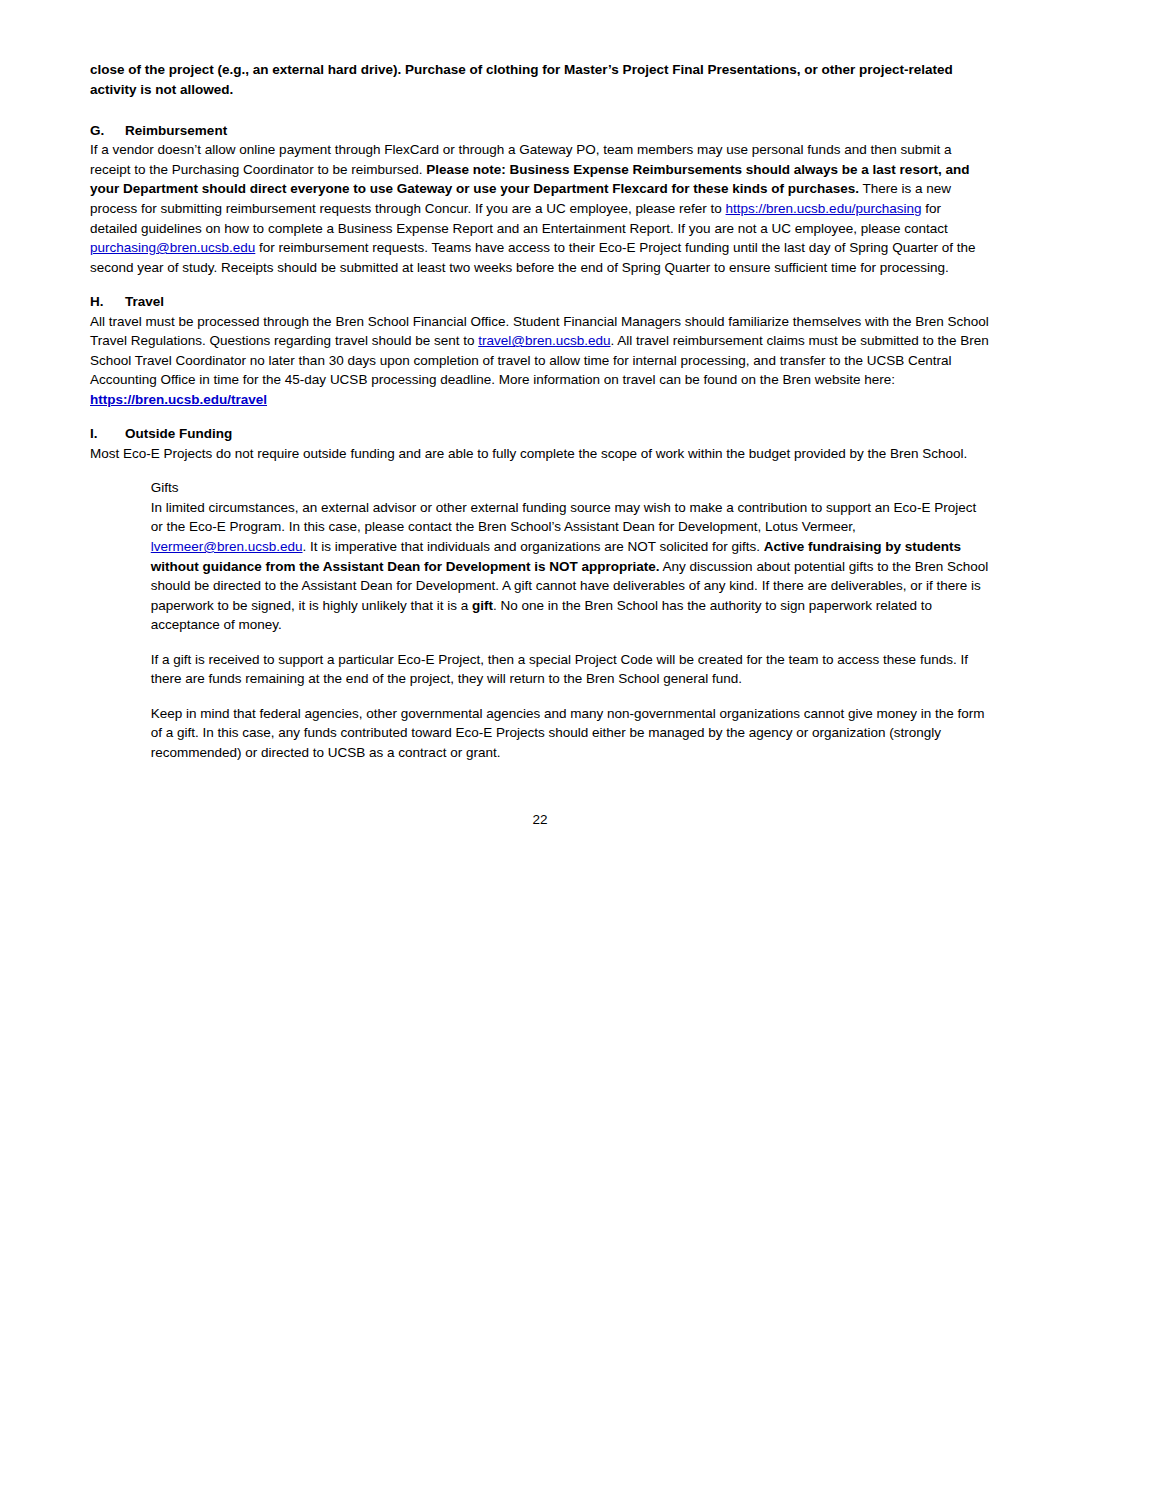close of the project (e.g., an external hard drive). Purchase of clothing for Master’s Project Final Presentations, or other project-related activity is not allowed.
G. Reimbursement
If a vendor doesn’t allow online payment through FlexCard or through a Gateway PO, team members may use personal funds and then submit a receipt to the Purchasing Coordinator to be reimbursed. Please note: Business Expense Reimbursements should always be a last resort, and your Department should direct everyone to use Gateway or use your Department Flexcard for these kinds of purchases. There is a new process for submitting reimbursement requests through Concur. If you are a UC employee, please refer to https://bren.ucsb.edu/purchasing for detailed guidelines on how to complete a Business Expense Report and an Entertainment Report. If you are not a UC employee, please contact purchasing@bren.ucsb.edu for reimbursement requests. Teams have access to their Eco-E Project funding until the last day of Spring Quarter of the second year of study. Receipts should be submitted at least two weeks before the end of Spring Quarter to ensure sufficient time for processing.
H. Travel
All travel must be processed through the Bren School Financial Office. Student Financial Managers should familiarize themselves with the Bren School Travel Regulations. Questions regarding travel should be sent to travel@bren.ucsb.edu. All travel reimbursement claims must be submitted to the Bren School Travel Coordinator no later than 30 days upon completion of travel to allow time for internal processing, and transfer to the UCSB Central Accounting Office in time for the 45-day UCSB processing deadline. More information on travel can be found on the Bren website here:
https://bren.ucsb.edu/travel
I. Outside Funding
Most Eco-E Projects do not require outside funding and are able to fully complete the scope of work within the budget provided by the Bren School.
Gifts
In limited circumstances, an external advisor or other external funding source may wish to make a contribution to support an Eco-E Project or the Eco-E Program. In this case, please contact the Bren School’s Assistant Dean for Development, Lotus Vermeer, lvermeer@bren.ucsb.edu. It is imperative that individuals and organizations are NOT solicited for gifts. Active fundraising by students without guidance from the Assistant Dean for Development is NOT appropriate. Any discussion about potential gifts to the Bren School should be directed to the Assistant Dean for Development. A gift cannot have deliverables of any kind. If there are deliverables, or if there is paperwork to be signed, it is highly unlikely that it is a gift. No one in the Bren School has the authority to sign paperwork related to acceptance of money.
If a gift is received to support a particular Eco-E Project, then a special Project Code will be created for the team to access these funds. If there are funds remaining at the end of the project, they will return to the Bren School general fund.
Keep in mind that federal agencies, other governmental agencies and many non-governmental organizations cannot give money in the form of a gift. In this case, any funds contributed toward Eco-E Projects should either be managed by the agency or organization (strongly recommended) or directed to UCSB as a contract or grant.
22